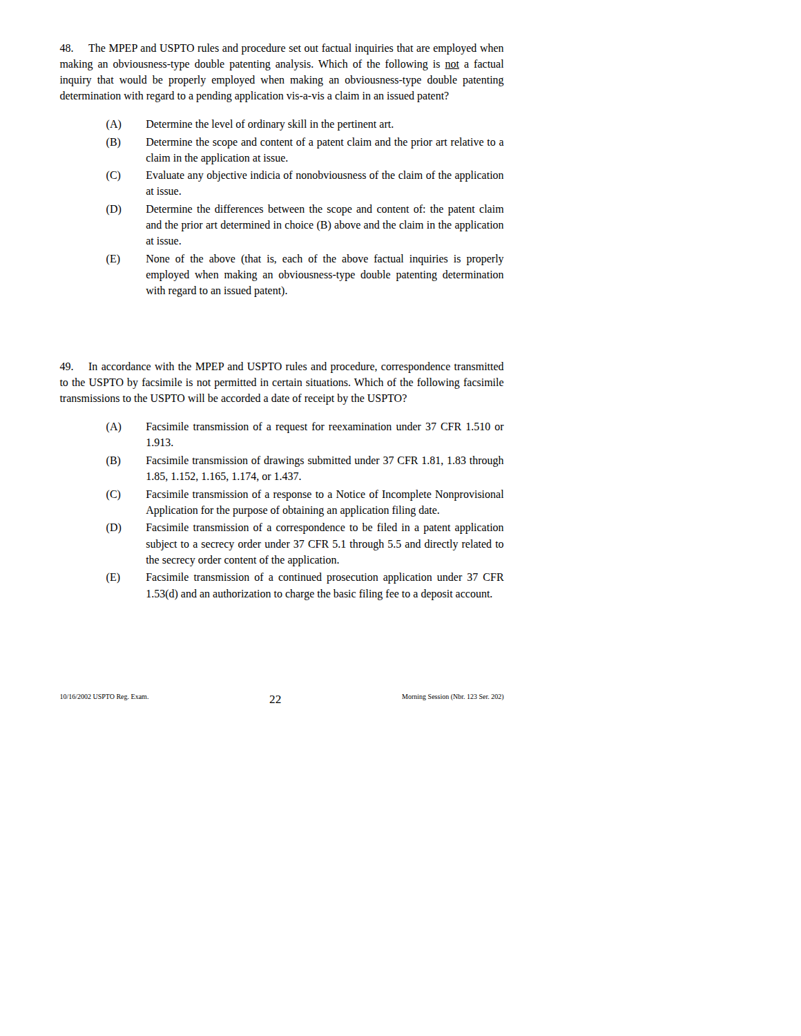48. The MPEP and USPTO rules and procedure set out factual inquiries that are employed when making an obviousness-type double patenting analysis. Which of the following is not a factual inquiry that would be properly employed when making an obviousness-type double patenting determination with regard to a pending application vis-a-vis a claim in an issued patent?
(A) Determine the level of ordinary skill in the pertinent art.
(B) Determine the scope and content of a patent claim and the prior art relative to a claim in the application at issue.
(C) Evaluate any objective indicia of nonobviousness of the claim of the application at issue.
(D) Determine the differences between the scope and content of: the patent claim and the prior art determined in choice (B) above and the claim in the application at issue.
(E) None of the above (that is, each of the above factual inquiries is properly employed when making an obviousness-type double patenting determination with regard to an issued patent).
49. In accordance with the MPEP and USPTO rules and procedure, correspondence transmitted to the USPTO by facsimile is not permitted in certain situations. Which of the following facsimile transmissions to the USPTO will be accorded a date of receipt by the USPTO?
(A) Facsimile transmission of a request for reexamination under 37 CFR 1.510 or 1.913.
(B) Facsimile transmission of drawings submitted under 37 CFR 1.81, 1.83 through 1.85, 1.152, 1.165, 1.174, or 1.437.
(C) Facsimile transmission of a response to a Notice of Incomplete Nonprovisional Application for the purpose of obtaining an application filing date.
(D) Facsimile transmission of a correspondence to be filed in a patent application subject to a secrecy order under 37 CFR 5.1 through 5.5 and directly related to the secrecy order content of the application.
(E) Facsimile transmission of a continued prosecution application under 37 CFR 1.53(d) and an authorization to charge the basic filing fee to a deposit account.
10/16/2002 USPTO Reg. Exam. Morning Session (Nbr. 123 Ser. 202)
22